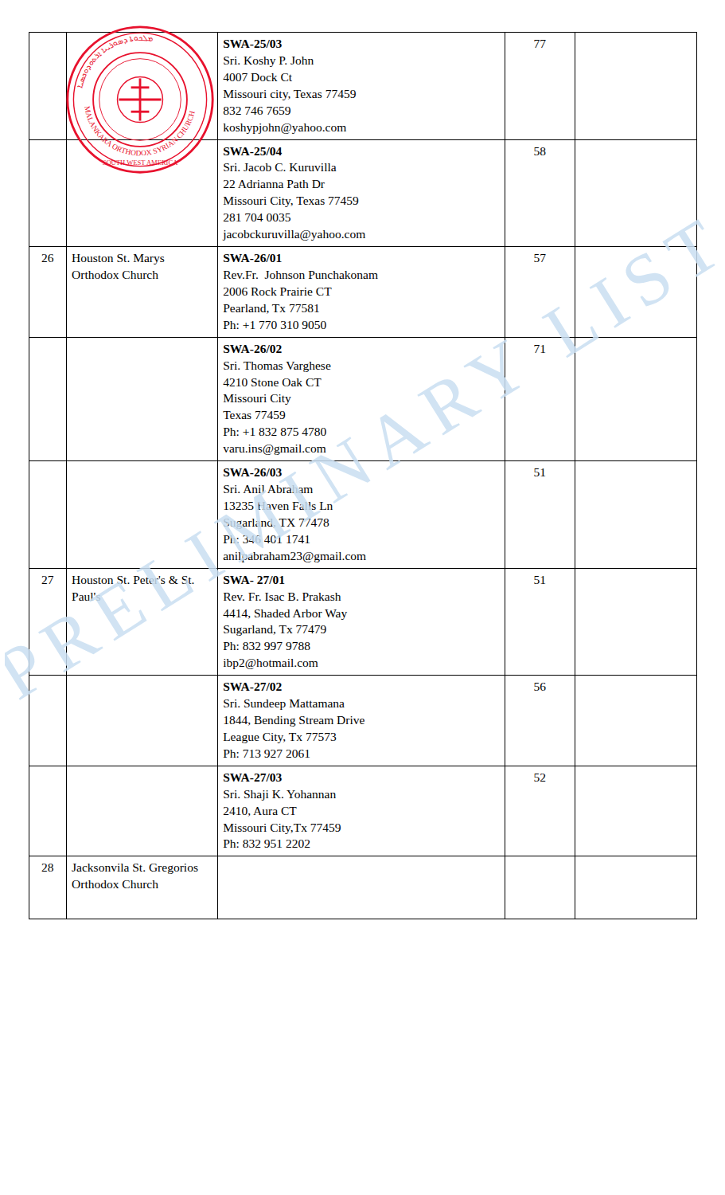ܡܠܟܘܬܐ ܕܣܘܪܝܝܐ ܐܪܬܘܕܘܟܣܝܐ MALANKARA ORTHODOX SYRIAN CHURCH SOUTH WEST AMERICA
PRELIMINARY LIST
| | | SWA-25/03 Sri. Koshy P. John 4007 Dock Ct Missouri city, Texas 77459 832 746 7659 koshypjohn@yahoo.com | 77 | |
| | | SWA-25/04 Sri. Jacob C. Kuruvilla 22 Adrianna Path Dr Missouri City, Texas 77459 281 704 0035 jacobckuruvilla@yahoo.com | 58 | |
| 26 | Houston St. Marys Orthodox Church | SWA-26/01 Rev.Fr. Johnson Punchakonam 2006 Rock Prairie CT Pearland, Tx 77581 Ph: +1 770 310 9050 | 57 | |
| | | SWA-26/02 Sri. Thomas Varghese 4210 Stone Oak CT Missouri City Texas 77459 Ph: +1 832 875 4780 varu.ins@gmail.com | 71 | |
| | | SWA-26/03 Sri. Anil Abraham 13235 Haven Falls Ln Sugarland, TX 77478 Ph: 346 401 1741 anilpabraham23@gmail.com | 51 | |
| 27 | Houston St. Peter's & St. Paul's | SWA- 27/01 Rev. Fr. Isac B. Prakash 4414, Shaded Arbor Way Sugarland, Tx 77479 Ph: 832 997 9788 ibp2@hotmail.com | 51 | |
| | | SWA-27/02 Sri. Sundeep Mattamana 1844, Bending Stream Drive League City, Tx 77573 Ph: 713 927 2061 | 56 | |
| | | SWA-27/03 Sri. Shaji K. Yohannan 2410, Aura CT Missouri City,Tx 77459 Ph: 832 951 2202 | 52 | |
| 28 | Jacksonvila St. Gregorios Orthodox Church | | | |